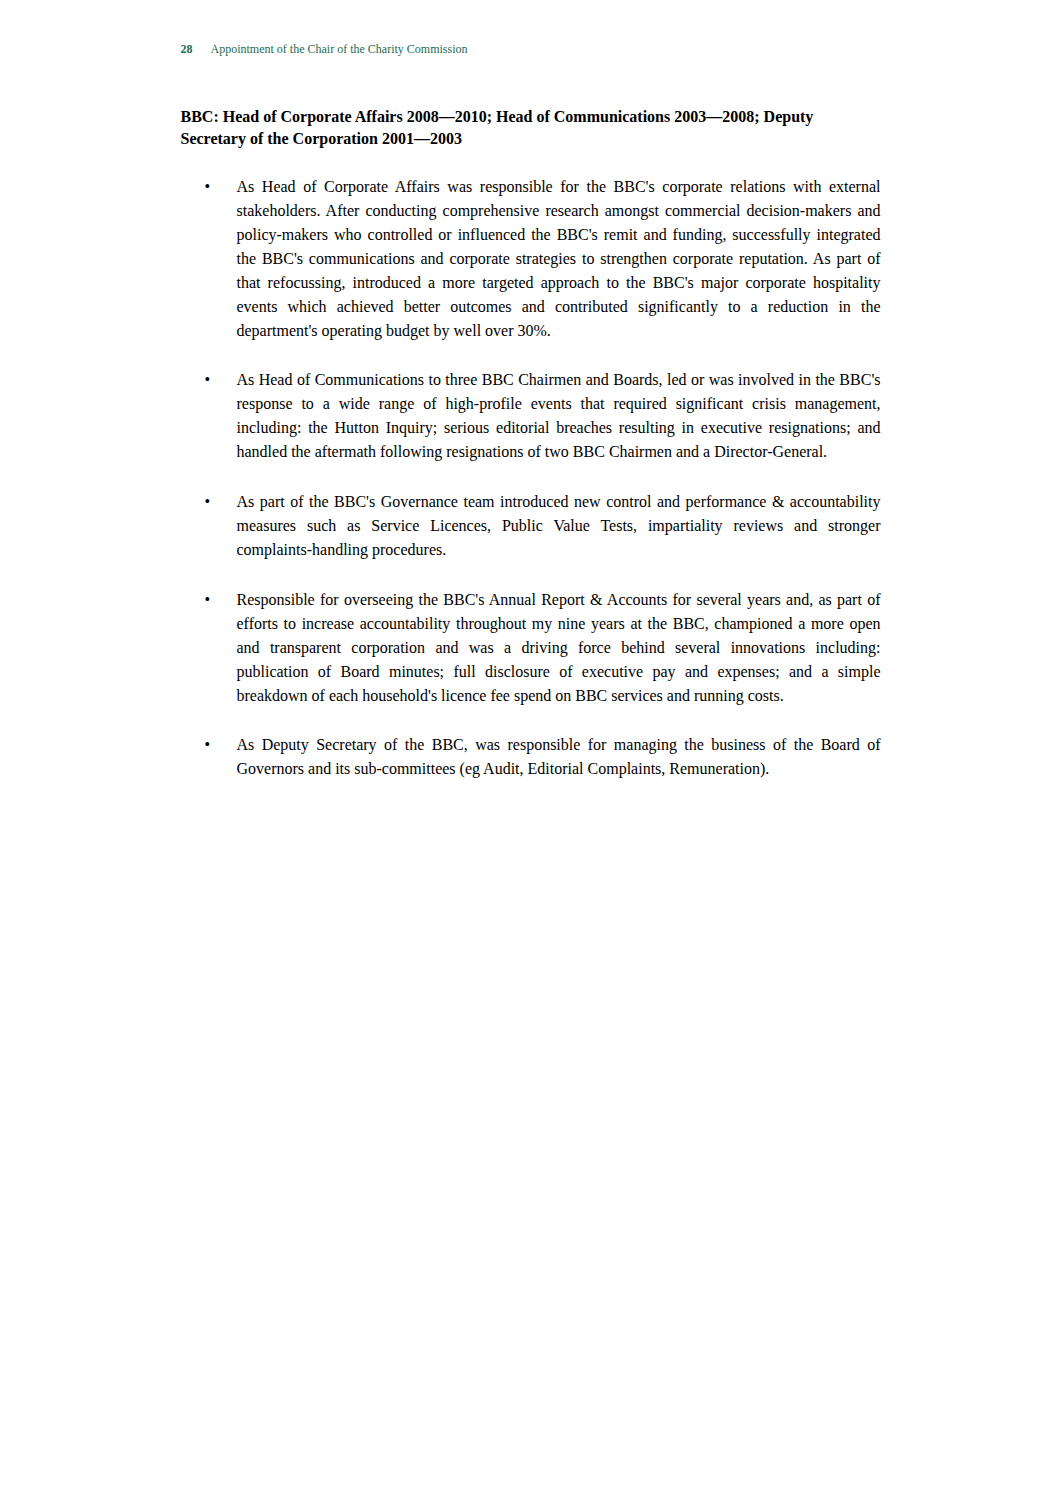28 Appointment of the Chair of the Charity Commission
BBC: Head of Corporate Affairs 2008—2010; Head of Communications 2003—2008; Deputy Secretary of the Corporation 2001—2003
As Head of Corporate Affairs was responsible for the BBC's corporate relations with external stakeholders. After conducting comprehensive research amongst commercial decision-makers and policy-makers who controlled or influenced the BBC's remit and funding, successfully integrated the BBC's communications and corporate strategies to strengthen corporate reputation. As part of that refocussing, introduced a more targeted approach to the BBC's major corporate hospitality events which achieved better outcomes and contributed significantly to a reduction in the department's operating budget by well over 30%.
As Head of Communications to three BBC Chairmen and Boards, led or was involved in the BBC's response to a wide range of high-profile events that required significant crisis management, including: the Hutton Inquiry; serious editorial breaches resulting in executive resignations; and handled the aftermath following resignations of two BBC Chairmen and a Director-General.
As part of the BBC's Governance team introduced new control and performance & accountability measures such as Service Licences, Public Value Tests, impartiality reviews and stronger complaints-handling procedures.
Responsible for overseeing the BBC's Annual Report & Accounts for several years and, as part of efforts to increase accountability throughout my nine years at the BBC, championed a more open and transparent corporation and was a driving force behind several innovations including: publication of Board minutes; full disclosure of executive pay and expenses; and a simple breakdown of each household's licence fee spend on BBC services and running costs.
As Deputy Secretary of the BBC, was responsible for managing the business of the Board of Governors and its sub-committees (eg Audit, Editorial Complaints, Remuneration).